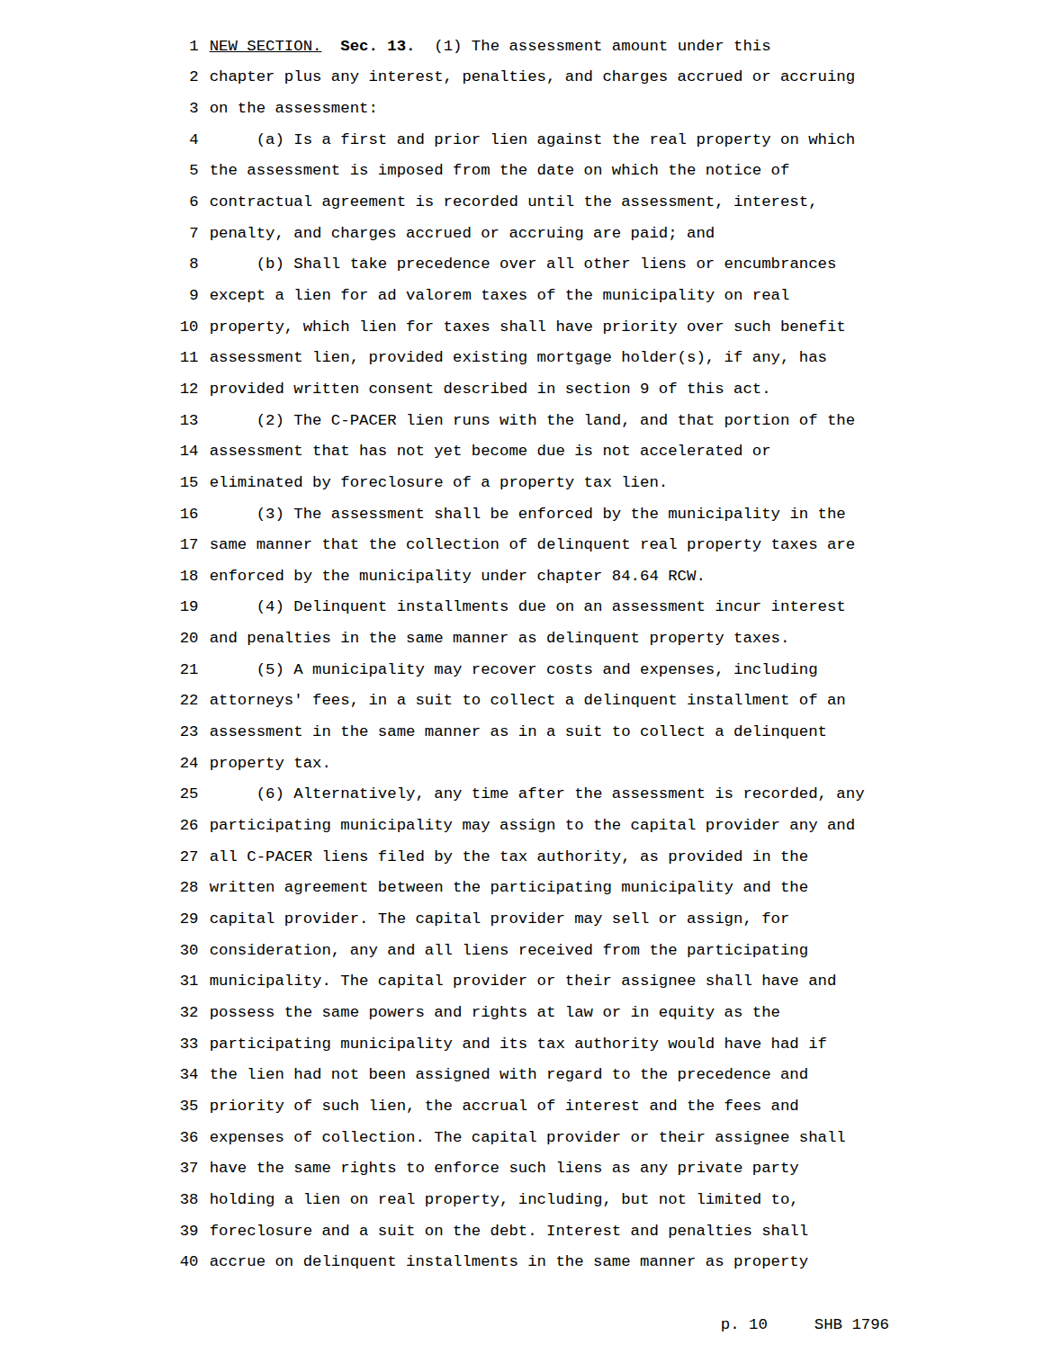NEW SECTION. Sec. 13. (1) The assessment amount under this
chapter plus any interest, penalties, and charges accrued or accruing
on the assessment:
(a) Is a first and prior lien against the real property on which
the assessment is imposed from the date on which the notice of
contractual agreement is recorded until the assessment, interest,
penalty, and charges accrued or accruing are paid; and
(b) Shall take precedence over all other liens or encumbrances
except a lien for ad valorem taxes of the municipality on real
property, which lien for taxes shall have priority over such benefit
assessment lien, provided existing mortgage holder(s), if any, has
provided written consent described in section 9 of this act.
(2) The C-PACER lien runs with the land, and that portion of the
assessment that has not yet become due is not accelerated or
eliminated by foreclosure of a property tax lien.
(3) The assessment shall be enforced by the municipality in the
same manner that the collection of delinquent real property taxes are
enforced by the municipality under chapter 84.64 RCW.
(4) Delinquent installments due on an assessment incur interest
and penalties in the same manner as delinquent property taxes.
(5) A municipality may recover costs and expenses, including
attorneys' fees, in a suit to collect a delinquent installment of an
assessment in the same manner as in a suit to collect a delinquent
property tax.
(6) Alternatively, any time after the assessment is recorded, any
participating municipality may assign to the capital provider any and
all C-PACER liens filed by the tax authority, as provided in the
written agreement between the participating municipality and the
capital provider. The capital provider may sell or assign, for
consideration, any and all liens received from the participating
municipality. The capital provider or their assignee shall have and
possess the same powers and rights at law or in equity as the
participating municipality and its tax authority would have had if
the lien had not been assigned with regard to the precedence and
priority of such lien, the accrual of interest and the fees and
expenses of collection. The capital provider or their assignee shall
have the same rights to enforce such liens as any private party
holding a lien on real property, including, but not limited to,
foreclosure and a suit on the debt. Interest and penalties shall
accrue on delinquent installments in the same manner as property
p. 10 SHB 1796